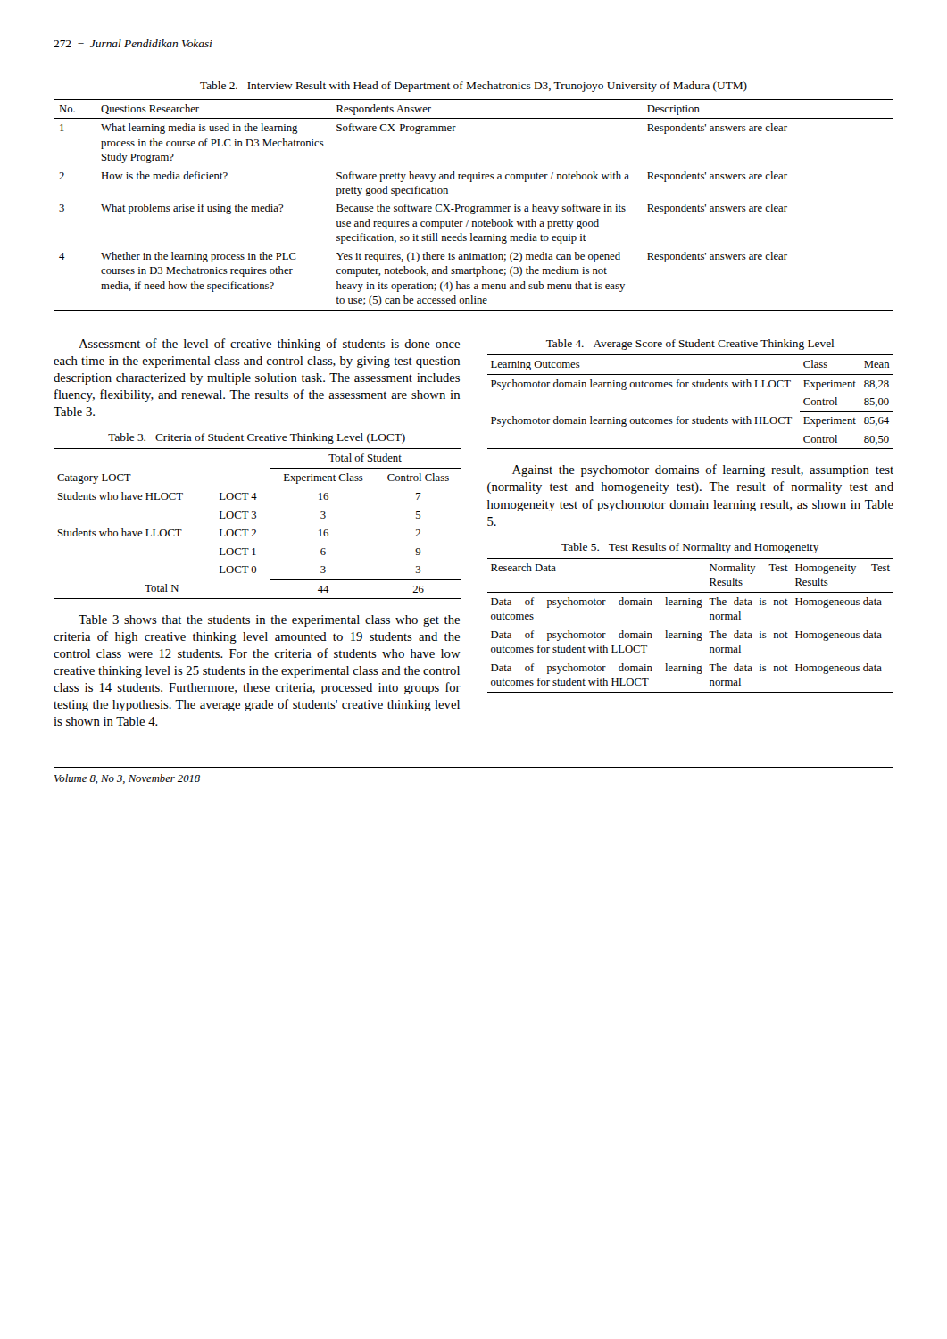272 − Jurnal Pendidikan Vokasi
Table 2. Interview Result with Head of Department of Mechatronics D3, Trunojoyo University of Madura (UTM)
| No. | Questions Researcher | Respondents Answer | Description |
| --- | --- | --- | --- |
| 1 | What learning media is used in the learning process in the course of PLC in D3 Mechatronics Study Program? | Software CX-Programmer | Respondents' answers are clear |
| 2 | How is the media deficient? | Software pretty heavy and requires a computer / notebook with a pretty good specification | Respondents' answers are clear |
| 3 | What problems arise if using the media? | Because the software CX-Programmer is a heavy software in its use and requires a computer / notebook with a pretty good specification, so it still needs learning media to equip it | Respondents' answers are clear |
| 4 | Whether in the learning process in the PLC courses in D3 Mechatronics requires other media, if need how the specifications? | Yes it requires, (1) there is animation; (2) media can be opened computer, notebook, and smartphone; (3) the medium is not heavy in its operation; (4) has a menu and sub menu that is easy to use; (5) can be accessed online | Respondents' answers are clear |
Assessment of the level of creative thinking of students is done once each time in the experimental class and control class, by giving test question description characterized by multiple solution task. The assessment includes fluency, flexibility, and renewal. The results of the assessment are shown in Table 3.
Table 3. Criteria of Student Creative Thinking Level (LOCT)
| Catagory LOCT | Total of Student |
| Experiment Class | Control Class |
| Students who have HLOCT | LOCT 4 | 16 | 7 |
| | LOCT 3 | 3 | 5 |
| Students who have LLOCT | LOCT 2 | 16 | 2 |
| | LOCT 1 | 6 | 9 |
| | LOCT 0 | 3 | 3 |
| Total N | 44 | 26 |
Table 3 shows that the students in the experimental class who get the criteria of high creative thinking level amounted to 19 students and the control class were 12 students. For the criteria of students who have low creative thinking level is 25 students in the experimental class and the control class is 14 students. Furthermore, these criteria, processed into groups for testing the hypothesis. The average grade of students' creative thinking level is shown in Table 4.
Table 4. Average Score of Student Creative Thinking Level
| Learning Outcomes | Class | Mean |
| Psychomotor domain learning outcomes for students with LLOCT | Experiment | 88,28 |
| Control | 85,00 |
| Psychomotor domain learning outcomes for students with HLOCT | Experiment | 85,64 |
| Control | 80,50 |
Against the psychomotor domains of learning result, assumption test (normality test and homogeneity test). The result of normality test and homogeneity test of psychomotor domain learning result, as shown in Table 5.
Table 5. Test Results of Normality and Homogeneity
| Research Data | Normality Test Results | Homogeneity Test Results |
| Data of psychomotor domain learning outcomes | The data is not normal | Homogeneous data |
| Data of psychomotor domain learning outcomes for student with LLOCT | The data is not normal | Homogeneous data |
| Data of psychomotor domain learning outcomes for student with HLOCT | The data is not normal | Homogeneous data |
Volume 8, No 3, November 2018